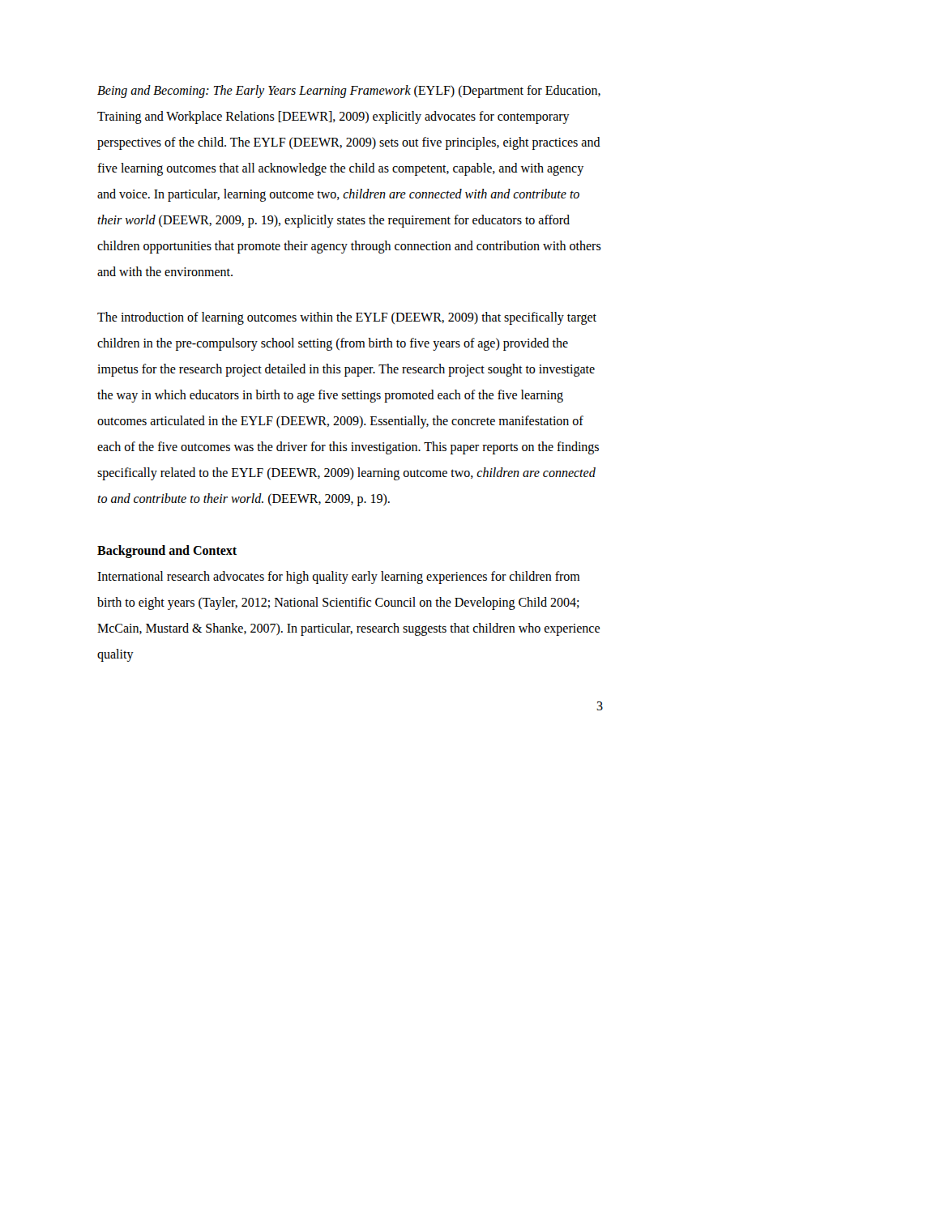Being and Becoming: The Early Years Learning Framework (EYLF) (Department for Education, Training and Workplace Relations [DEEWR], 2009) explicitly advocates for contemporary perspectives of the child. The EYLF (DEEWR, 2009) sets out five principles, eight practices and five learning outcomes that all acknowledge the child as competent, capable, and with agency and voice. In particular, learning outcome two, children are connected with and contribute to their world (DEEWR, 2009, p. 19), explicitly states the requirement for educators to afford children opportunities that promote their agency through connection and contribution with others and with the environment.
The introduction of learning outcomes within the EYLF (DEEWR, 2009) that specifically target children in the pre-compulsory school setting (from birth to five years of age) provided the impetus for the research project detailed in this paper. The research project sought to investigate the way in which educators in birth to age five settings promoted each of the five learning outcomes articulated in the EYLF (DEEWR, 2009). Essentially, the concrete manifestation of each of the five outcomes was the driver for this investigation. This paper reports on the findings specifically related to the EYLF (DEEWR, 2009) learning outcome two, children are connected to and contribute to their world. (DEEWR, 2009, p. 19).
Background and Context
International research advocates for high quality early learning experiences for children from birth to eight years (Tayler, 2012; National Scientific Council on the Developing Child 2004; McCain, Mustard & Shanke, 2007). In particular, research suggests that children who experience quality
3